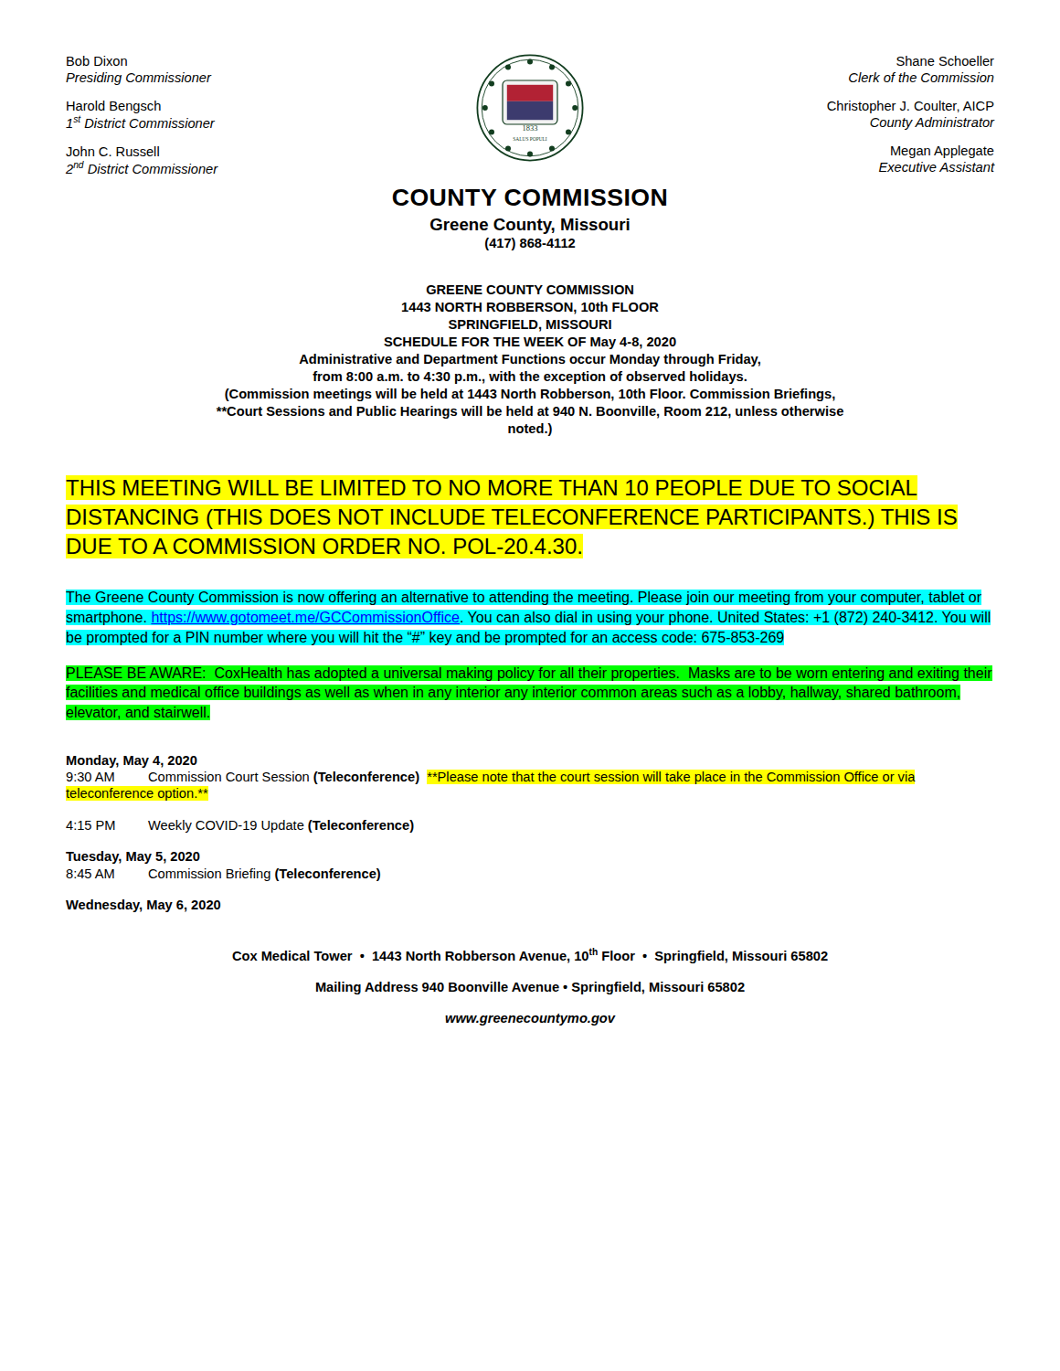Bob Dixon Presiding Commissioner
Harold Bengsch 1st District Commissioner
John C. Russell 2nd District Commissioner
Shane Schoeller Clerk of the Commission
Christopher J. Coulter, AICP County Administrator
Megan Applegate Executive Assistant
COUNTY COMMISSION
Greene County, Missouri
(417) 868-4112
GREENE COUNTY COMMISSION
1443 NORTH ROBBERSON, 10th FLOOR
SPRINGFIELD, MISSOURI
SCHEDULE FOR THE WEEK OF May 4-8, 2020
Administrative and Department Functions occur Monday through Friday,
from 8:00 a.m. to 4:30 p.m., with the exception of observed holidays.
(Commission meetings will be held at 1443 North Robberson, 10th Floor. Commission Briefings,
**Court Sessions and Public Hearings will be held at 940 N. Boonville, Room 212, unless otherwise
noted.)
THIS MEETING WILL BE LIMITED TO NO MORE THAN 10 PEOPLE DUE TO SOCIAL DISTANCING (THIS DOES NOT INCLUDE TELECONFERENCE PARTICIPANTS.) THIS IS DUE TO A COMMISSION ORDER NO. POL-20.4.30.
The Greene County Commission is now offering an alternative to attending the meeting. Please join our meeting from your computer, tablet or smartphone. https://www.gotomeet.me/GCCommissionOffice. You can also dial in using your phone. United States: +1 (872) 240-3412. You will be prompted for a PIN number where you will hit the “#” key and be prompted for an access code: 675-853-269
PLEASE BE AWARE: CoxHealth has adopted a universal making policy for all their properties. Masks are to be worn entering and exiting their facilities and medical office buildings as well as when in any interior any interior common areas such as a lobby, hallway, shared bathroom, elevator, and stairwell.
Monday, May 4, 2020
9:30 AM Commission Court Session (Teleconference) **Please note that the court session will take place in the Commission Office or via teleconference option.**
4:15 PM Weekly COVID-19 Update (Teleconference)
Tuesday, May 5, 2020
8:45 AM Commission Briefing (Teleconference)
Wednesday, May 6, 2020
Cox Medical Tower • 1443 North Robberson Avenue, 10th Floor • Springfield, Missouri 65802
Mailing Address 940 Boonville Avenue • Springfield, Missouri 65802
www.greenecountymo.gov